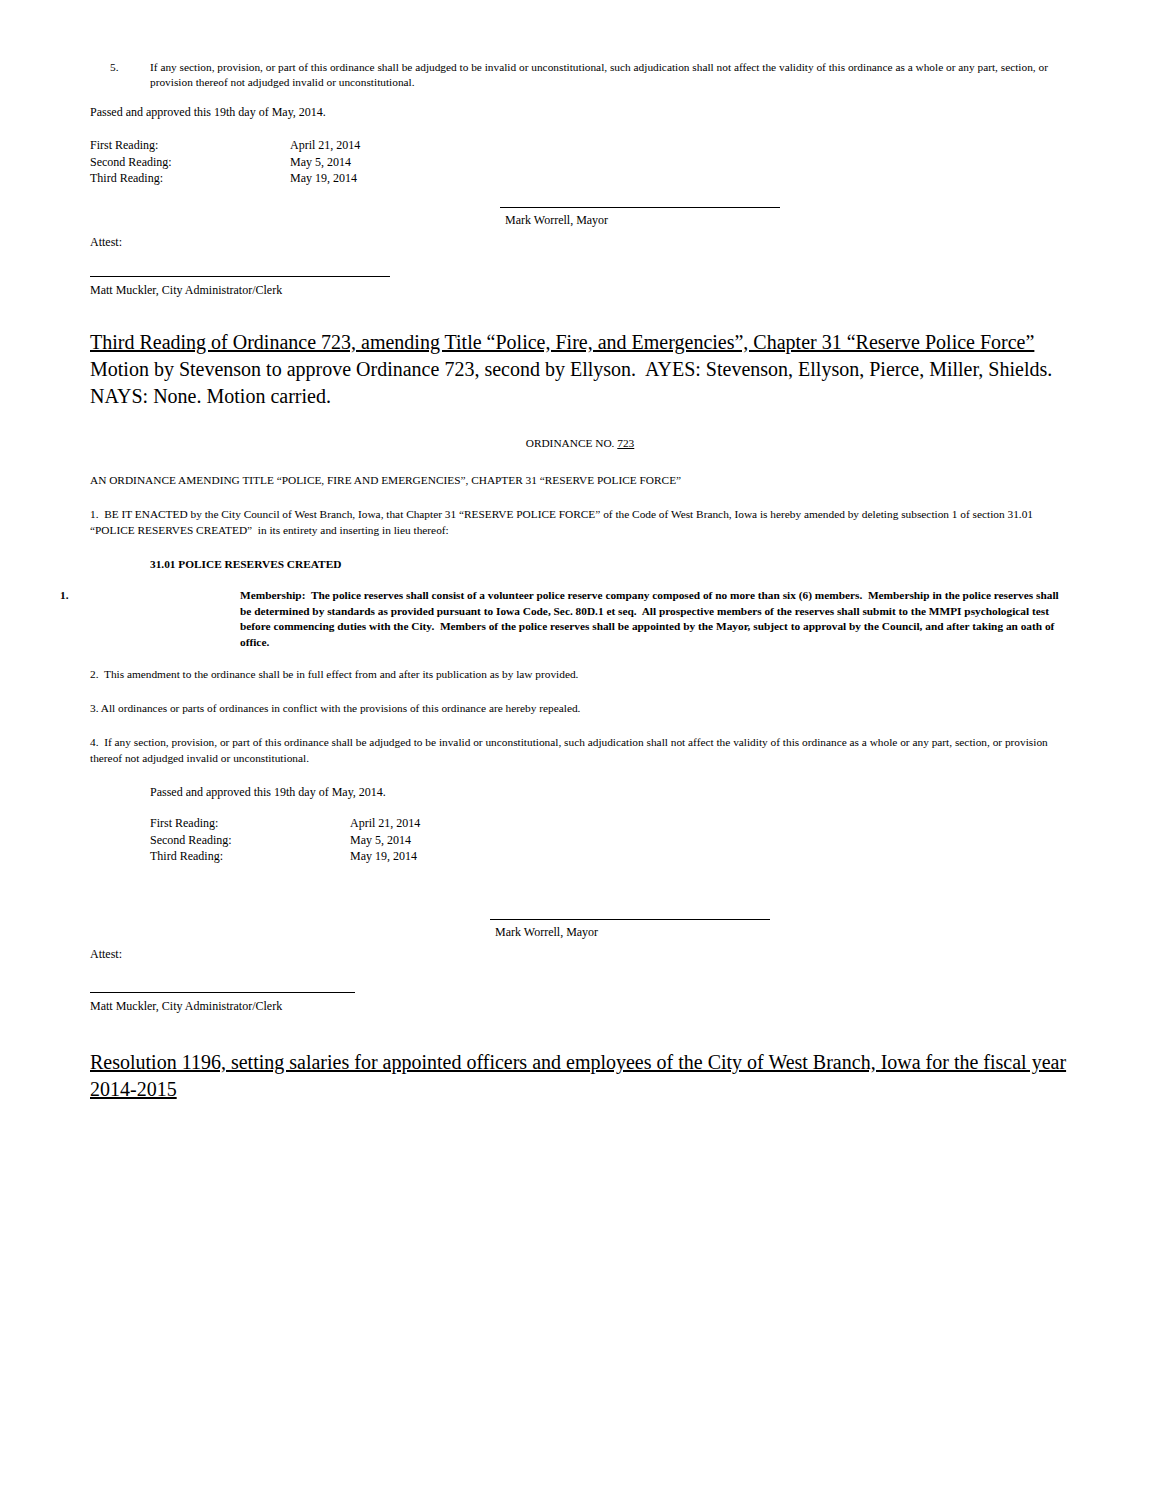5. If any section, provision, or part of this ordinance shall be adjudged to be invalid or unconstitutional, such adjudication shall not affect the validity of this ordinance as a whole or any part, section, or provision thereof not adjudged invalid or unconstitutional.
Passed and approved this 19th day of May, 2014.
| First Reading: | April 21, 2014 |
| Second Reading: | May 5, 2014 |
| Third Reading: | May 19, 2014 |
Mark Worrell, Mayor
Attest:
Matt Muckler, City Administrator/Clerk
Third Reading of Ordinance 723, amending Title “Police, Fire, and Emergencies”, Chapter 31 “Reserve Police Force”
Motion by Stevenson to approve Ordinance 723, second by Ellyson. AYES: Stevenson, Ellyson, Pierce, Miller, Shields. NAYS: None. Motion carried.
ORDINANCE NO. 723
AN ORDINANCE AMENDING TITLE “POLICE, FIRE AND EMERGENCIES”, CHAPTER 31 “RESERVE POLICE FORCE”
1. BE IT ENACTED by the City Council of West Branch, Iowa, that Chapter 31 “RESERVE POLICE FORCE” of the Code of West Branch, Iowa is hereby amended by deleting subsection 1 of section 31.01 “POLICE RESERVES CREATED” in its entirety and inserting in lieu thereof:
31.01 POLICE RESERVES CREATED
1. Membership: The police reserves shall consist of a volunteer police reserve company composed of no more than six (6) members. Membership in the police reserves shall be determined by standards as provided pursuant to Iowa Code, Sec. 80D.1 et seq. All prospective members of the reserves shall submit to the MMPI psychological test before commencing duties with the City. Members of the police reserves shall be appointed by the Mayor, subject to approval by the Council, and after taking an oath of office.
2. This amendment to the ordinance shall be in full effect from and after its publication as by law provided.
3. All ordinances or parts of ordinances in conflict with the provisions of this ordinance are hereby repealed.
4. If any section, provision, or part of this ordinance shall be adjudged to be invalid or unconstitutional, such adjudication shall not affect the validity of this ordinance as a whole or any part, section, or provision thereof not adjudged invalid or unconstitutional.
Passed and approved this 19th day of May, 2014.
| First Reading: | April 21, 2014 |
| Second Reading: | May 5, 2014 |
| Third Reading: | May 19, 2014 |
Mark Worrell, Mayor
Attest:
Matt Muckler, City Administrator/Clerk
Resolution 1196, setting salaries for appointed officers and employees of the City of West Branch, Iowa for the fiscal year 2014-2015